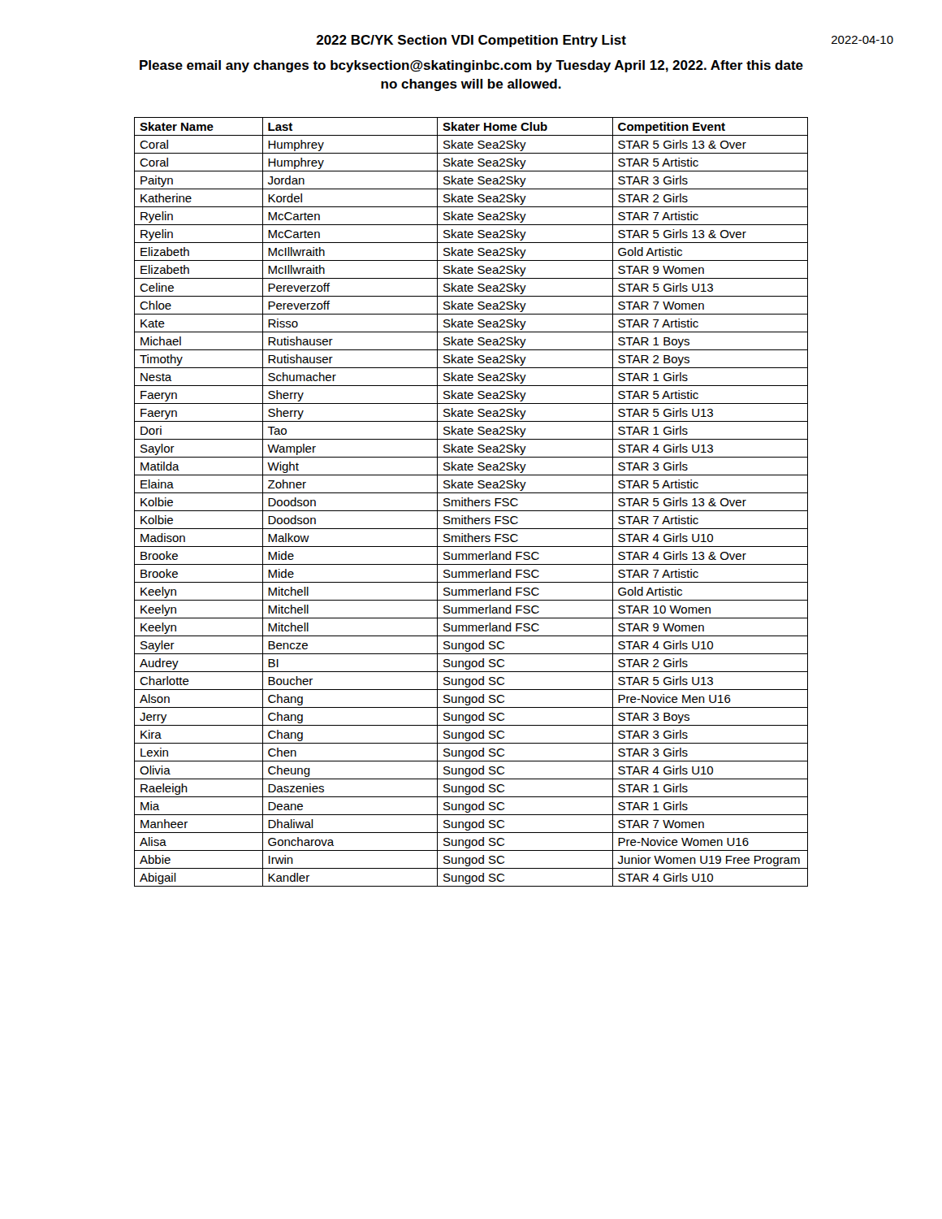2022-04-10
2022 BC/YK Section VDI Competition Entry List
Please email any changes to bcyksection@skatinginbc.com by Tuesday April 12, 2022. After this date no changes will be allowed.
| Skater Name | Last | Skater Home Club | Competition Event |
| --- | --- | --- | --- |
| Coral | Humphrey | Skate Sea2Sky | STAR 5 Girls 13 & Over |
| Coral | Humphrey | Skate Sea2Sky | STAR 5 Artistic |
| Paityn | Jordan | Skate Sea2Sky | STAR 3 Girls |
| Katherine | Kordel | Skate Sea2Sky | STAR 2 Girls |
| Ryelin | McCarten | Skate Sea2Sky | STAR 7 Artistic |
| Ryelin | McCarten | Skate Sea2Sky | STAR 5 Girls 13 & Over |
| Elizabeth | McIllwraith | Skate Sea2Sky | Gold Artistic |
| Elizabeth | McIllwraith | Skate Sea2Sky | STAR 9 Women |
| Celine | Pereverzoff | Skate Sea2Sky | STAR 5 Girls U13 |
| Chloe | Pereverzoff | Skate Sea2Sky | STAR 7 Women |
| Kate | Risso | Skate Sea2Sky | STAR 7 Artistic |
| Michael | Rutishauser | Skate Sea2Sky | STAR 1 Boys |
| Timothy | Rutishauser | Skate Sea2Sky | STAR 2 Boys |
| Nesta | Schumacher | Skate Sea2Sky | STAR 1 Girls |
| Faeryn | Sherry | Skate Sea2Sky | STAR 5 Artistic |
| Faeryn | Sherry | Skate Sea2Sky | STAR 5 Girls U13 |
| Dori | Tao | Skate Sea2Sky | STAR 1 Girls |
| Saylor | Wampler | Skate Sea2Sky | STAR 4 Girls U13 |
| Matilda | Wight | Skate Sea2Sky | STAR 3 Girls |
| Elaina | Zohner | Skate Sea2Sky | STAR 5 Artistic |
| Kolbie | Doodson | Smithers FSC | STAR 5 Girls 13 & Over |
| Kolbie | Doodson | Smithers FSC | STAR 7 Artistic |
| Madison | Malkow | Smithers FSC | STAR 4 Girls U10 |
| Brooke | Mide | Summerland FSC | STAR 4 Girls 13 & Over |
| Brooke | Mide | Summerland FSC | STAR 7 Artistic |
| Keelyn | Mitchell | Summerland FSC | Gold Artistic |
| Keelyn | Mitchell | Summerland FSC | STAR 10 Women |
| Keelyn | Mitchell | Summerland FSC | STAR 9 Women |
| Sayler | Bencze | Sungod SC | STAR 4 Girls U10 |
| Audrey | BI | Sungod SC | STAR 2 Girls |
| Charlotte | Boucher | Sungod SC | STAR 5 Girls U13 |
| Alson | Chang | Sungod SC | Pre-Novice Men U16 |
| Jerry | Chang | Sungod SC | STAR 3 Boys |
| Kira | Chang | Sungod SC | STAR 3 Girls |
| Lexin | Chen | Sungod SC | STAR 3 Girls |
| Olivia | Cheung | Sungod SC | STAR 4 Girls U10 |
| Raeleigh | Daszenies | Sungod SC | STAR 1 Girls |
| Mia | Deane | Sungod SC | STAR 1 Girls |
| Manheer | Dhaliwal | Sungod SC | STAR 7 Women |
| Alisa | Goncharova | Sungod SC | Pre-Novice Women U16 |
| Abbie | Irwin | Sungod SC | Junior Women U19 Free Program |
| Abigail | Kandler | Sungod SC | STAR 4 Girls U10 |